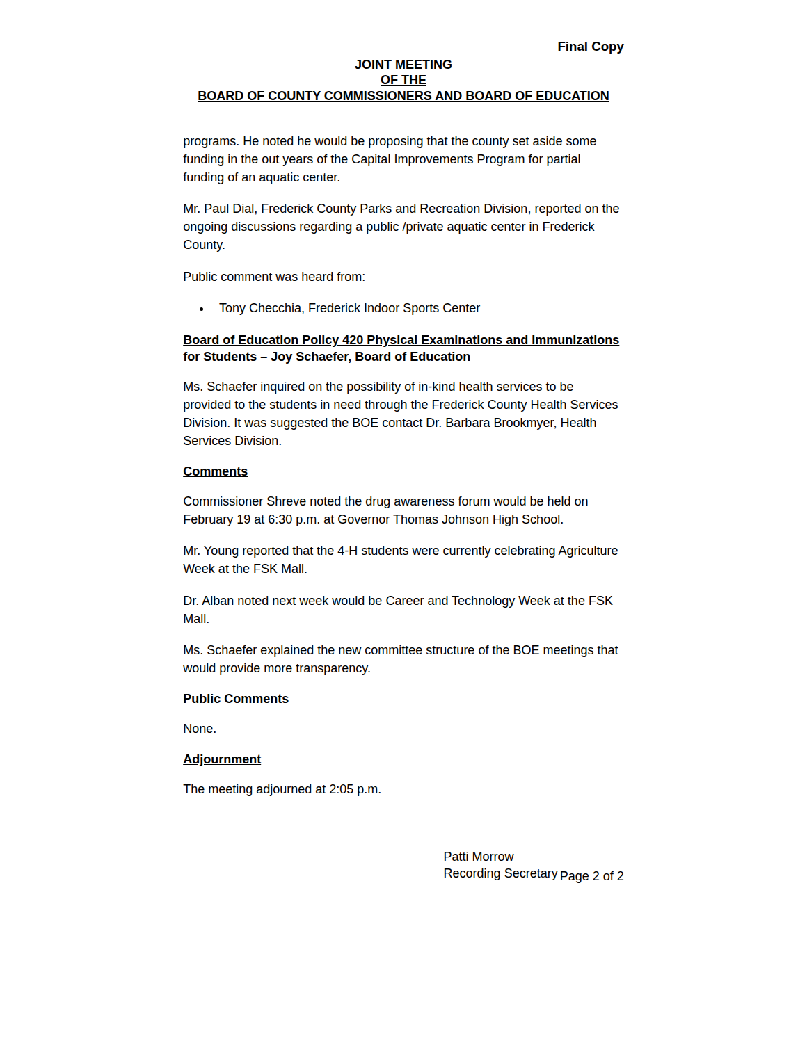Final Copy
JOINT MEETING OF THE BOARD OF COUNTY COMMISSIONERS AND BOARD OF EDUCATION
programs. He noted he would be proposing that the county set aside some funding in the out years of the Capital Improvements Program for partial funding of an aquatic center.
Mr. Paul Dial, Frederick County Parks and Recreation Division, reported on the ongoing discussions regarding a public /private aquatic center in Frederick County.
Public comment was heard from:
Tony Checchia, Frederick Indoor Sports Center
Board of Education Policy 420 Physical Examinations and Immunizations for Students – Joy Schaefer, Board of Education
Ms. Schaefer inquired on the possibility of in-kind health services to be provided to the students in need through the Frederick County Health Services Division. It was suggested the BOE contact Dr. Barbara Brookmyer, Health Services Division.
Comments
Commissioner Shreve noted the drug awareness forum would be held on February 19 at 6:30 p.m. at Governor Thomas Johnson High School.
Mr. Young reported that the 4-H students were currently celebrating Agriculture Week at the FSK Mall.
Dr. Alban noted next week would be Career and Technology Week at the FSK Mall.
Ms. Schaefer explained the new committee structure of the BOE meetings that would provide more transparency.
Public Comments
None.
Adjournment
The meeting adjourned at 2:05 p.m.
Patti Morrow
Recording Secretary
Page 2 of 2